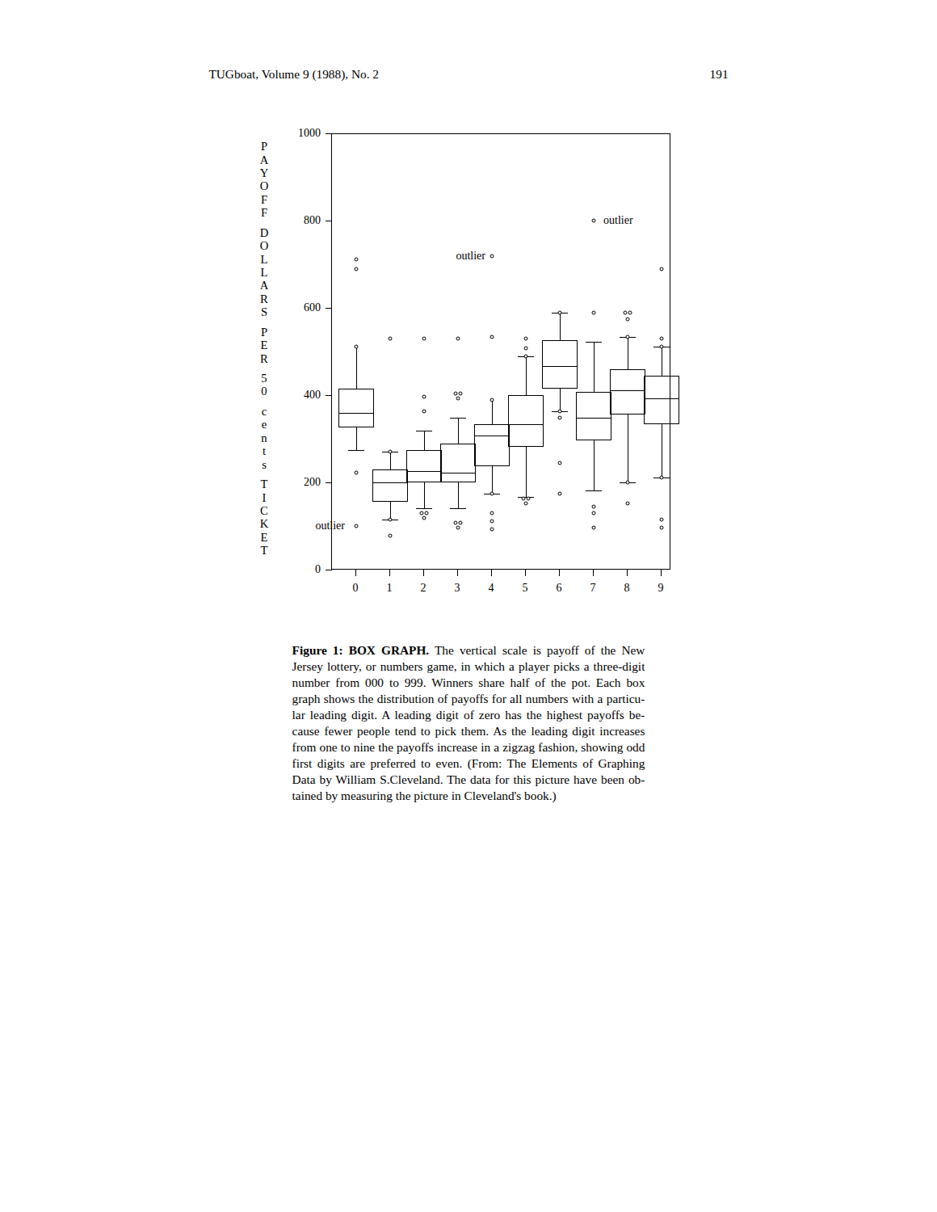TUGboat, Volume 9 (1988), No. 2 191
PAYOFF DOLLARS PER 50 cents TICKET
1000
800
600
400
200
0
outlier
outlier
outlier
0
1
2
3
4
5
6
7
8
9
Figure 1: BOX GRAPH. The vertical scale is payoff of the New Jersey lottery, or numbers game, in which a player picks a three-digit number from 000 to 999. Winners share half of the pot. Each box graph shows the distribution of payoffs for all numbers with a particular leading digit. A leading digit of zero has the highest payoffs because fewer people tend to pick them. As the leading digit increases from one to nine the payoffs increase in a zigzag fashion, showing odd first digits are preferred to even. (From: The Elements of Graphing Data by William S.Cleveland. The data for this picture have been obtained by measuring the picture in Cleveland's book.)